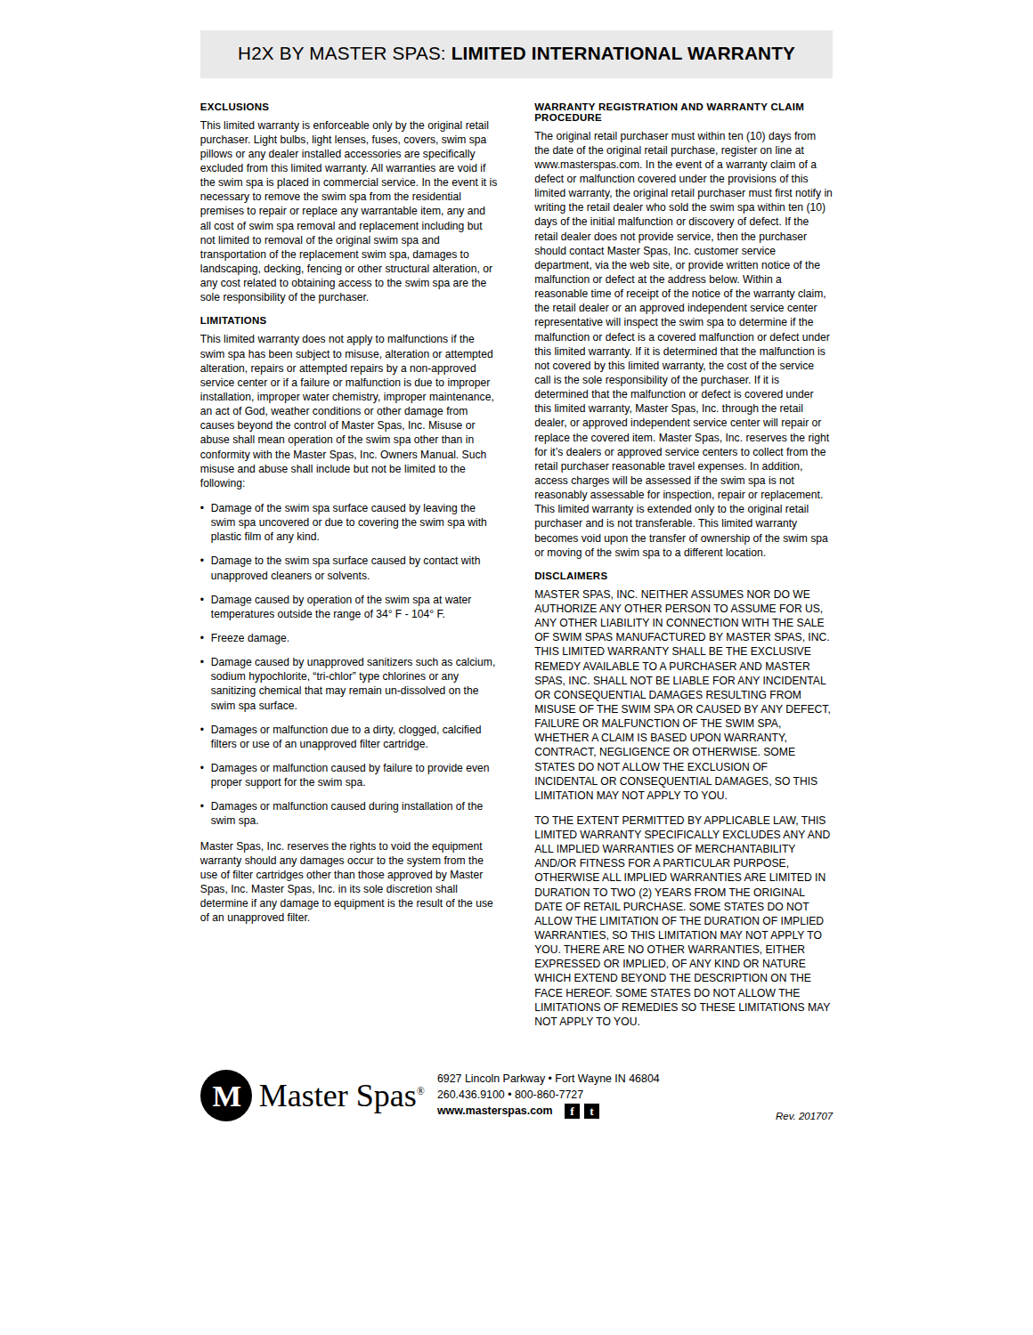H2X BY MASTER SPAS: LIMITED INTERNATIONAL WARRANTY
Exclusions
This limited warranty is enforceable only by the original retail purchaser. Light bulbs, light lenses, fuses, covers, swim spa pillows or any dealer installed accessories are specifically excluded from this limited warranty. All warranties are void if the swim spa is placed in commercial service. In the event it is necessary to remove the swim spa from the residential premises to repair or replace any warrantable item, any and all cost of swim spa removal and replacement including but not limited to removal of the original swim spa and transportation of the replacement swim spa, damages to landscaping, decking, fencing or other structural alteration, or any cost related to obtaining access to the swim spa are the sole responsibility of the purchaser.
Limitations
This limited warranty does not apply to malfunctions if the swim spa has been subject to misuse, alteration or attempted alteration, repairs or attempted repairs by a non-approved service center or if a failure or malfunction is due to improper installation, improper water chemistry, improper maintenance, an act of God, weather conditions or other damage from causes beyond the control of Master Spas, Inc. Misuse or abuse shall mean operation of the swim spa other than in conformity with the Master Spas, Inc. Owners Manual. Such misuse and abuse shall include but not be limited to the following:
Damage of the swim spa surface caused by leaving the swim spa uncovered or due to covering the swim spa with plastic film of any kind.
Damage to the swim spa surface caused by contact with unapproved cleaners or solvents.
Damage caused by operation of the swim spa at water temperatures outside the range of 34° F - 104° F.
Freeze damage.
Damage caused by unapproved sanitizers such as calcium, sodium hypochlorite, “tri-chlor” type chlorines or any sanitizing chemical that may remain un-dissolved on the swim spa surface.
Damages or malfunction due to a dirty, clogged, calcified filters or use of an unapproved filter cartridge.
Damages or malfunction caused by failure to provide even proper support for the swim spa.
Damages or malfunction caused during installation of the swim spa.
Master Spas, Inc. reserves the rights to void the equipment warranty should any damages occur to the system from the use of filter cartridges other than those approved by Master Spas, Inc. Master Spas, Inc. in its sole discretion shall determine if any damage to equipment is the result of the use of an unapproved filter.
Warranty Registration and Warranty Claim Procedure
The original retail purchaser must within ten (10) days from the date of the original retail purchase, register on line at www.masterspas.com. In the event of a warranty claim of a defect or malfunction covered under the provisions of this limited warranty, the original retail purchaser must first notify in writing the retail dealer who sold the swim spa within ten (10) days of the initial malfunction or discovery of defect. If the retail dealer does not provide service, then the purchaser should contact Master Spas, Inc. customer service department, via the web site, or provide written notice of the malfunction or defect at the address below. Within a reasonable time of receipt of the notice of the warranty claim, the retail dealer or an approved independent service center representative will inspect the swim spa to determine if the malfunction or defect is a covered malfunction or defect under this limited warranty. If it is determined that the malfunction is not covered by this limited warranty, the cost of the service call is the sole responsibility of the purchaser. If it is determined that the malfunction or defect is covered under this limited warranty, Master Spas, Inc. through the retail dealer, or approved independent service center will repair or replace the covered item. Master Spas, Inc. reserves the right for it’s dealers or approved service centers to collect from the retail purchaser reasonable travel expenses. In addition, access charges will be assessed if the swim spa is not reasonably assessable for inspection, repair or replacement. This limited warranty is extended only to the original retail purchaser and is not transferable. This limited warranty becomes void upon the transfer of ownership of the swim spa or moving of the swim spa to a different location.
Disclaimers
MASTER SPAS, INC. NEITHER ASSUMES NOR DO WE AUTHORIZE ANY OTHER PERSON TO ASSUME FOR US, ANY OTHER LIABILITY IN CONNECTION WITH THE SALE OF SWIM SPAS MANUFACTURED BY MASTER SPAS, INC. THIS LIMITED WARRANTY SHALL BE THE EXCLUSIVE REMEDY AVAILABLE TO A PURCHASER AND MASTER SPAS, INC. SHALL NOT BE LIABLE FOR ANY INCIDENTAL OR CONSEQUENTIAL DAMAGES RESULTING FROM MISUSE OF THE SWIM SPA OR CAUSED BY ANY DEFECT, FAILURE OR MALFUNCTION OF THE SWIM SPA, WHETHER A CLAIM IS BASED UPON WARRANTY, CONTRACT, NEGLIGENCE OR OTHERWISE. SOME STATES DO NOT ALLOW THE EXCLUSION OF INCIDENTAL OR CONSEQUENTIAL DAMAGES, SO THIS LIMITATION MAY NOT APPLY TO YOU.
TO THE EXTENT PERMITTED BY APPLICABLE LAW, THIS LIMITED WARRANTY SPECIFICALLY EXCLUDES ANY AND ALL IMPLIED WARRANTIES OF MERCHANTABILITY AND/OR FITNESS FOR A PARTICULAR PURPOSE, OTHERWISE ALL IMPLIED WARRANTIES ARE LIMITED IN DURATION TO TWO (2) YEARS FROM THE ORIGINAL DATE OF RETAIL PURCHASE. SOME STATES DO NOT ALLOW THE LIMITATION OF THE DURATION OF IMPLIED WARRANTIES, SO THIS LIMITATION MAY NOT APPLY TO YOU. THERE ARE NO OTHER WARRANTIES, EITHER EXPRESSED OR IMPLIED, OF ANY KIND OR NATURE WHICH EXTEND BEYOND THE DESCRIPTION ON THE FACE HEREOF. SOME STATES DO NOT ALLOW THE LIMITATIONS OF REMEDIES SO THESE LIMITATIONS MAY NOT APPLY TO YOU.
M
Master Spas®
6927 Lincoln Parkway • Fort Wayne IN 46804
260.436.9100 • 800-860-7727
www.masterspas.com ft
Rev. 201707